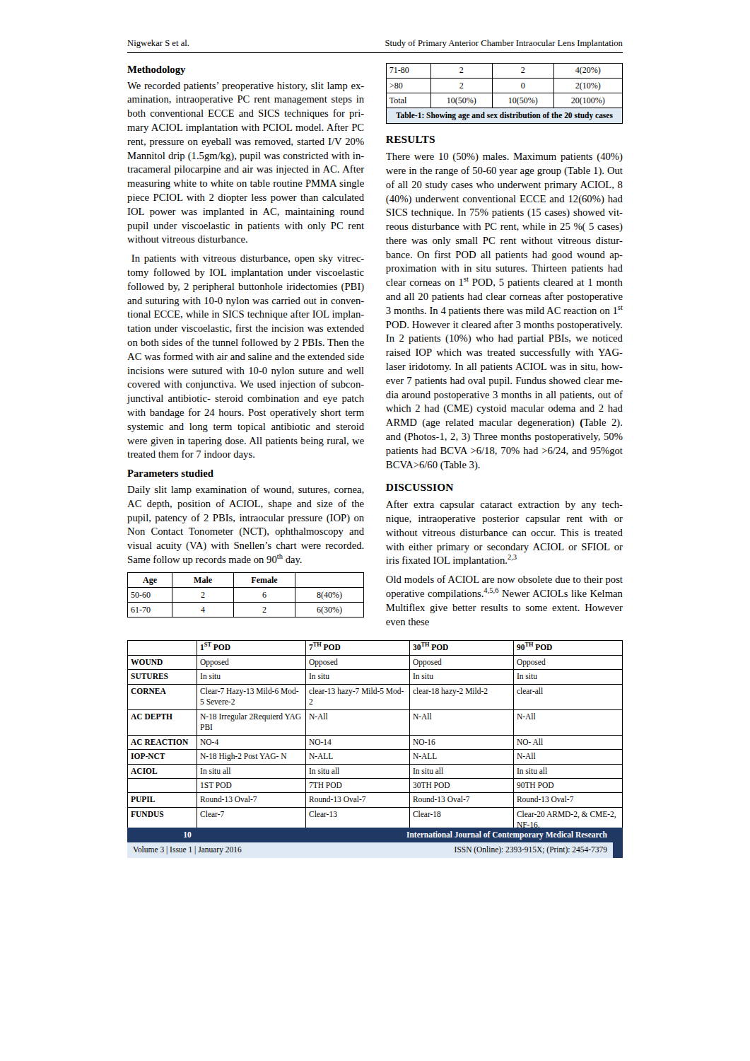Nigwekar S et al.
Study of Primary Anterior Chamber Intraocular Lens Implantation
Methodology
We recorded patients’ preoperative history, slit lamp examination, intraoperative PC rent management steps in both conventional ECCE and SICS techniques for primary ACIOL implantation with PCIOL model. After PC rent, pressure on eyeball was removed, started I/V 20% Mannitol drip (1.5gm/kg), pupil was constricted with intracameral pilocarpine and air was injected in AC. After measuring white to white on table routine PMMA single piece PCIOL with 2 diopter less power than calculated IOL power was implanted in AC, maintaining round pupil under viscoelastic in patients with only PC rent without vitreous disturbance.
In patients with vitreous disturbance, open sky vitrectomy followed by IOL implantation under viscoelastic followed by, 2 peripheral buttonhole iridectomies (PBI) and suturing with 10-0 nylon was carried out in conventional ECCE, while in SICS technique after IOL implantation under viscoelastic, first the incision was extended on both sides of the tunnel followed by 2 PBIs. Then the AC was formed with air and saline and the extended side incisions were sutured with 10-0 nylon suture and well covered with conjunctiva. We used injection of subconjunctival antibiotic- steroid combination and eye patch with bandage for 24 hours. Post operatively short term systemic and long term topical antibiotic and steroid were given in tapering dose. All patients being rural, we treated them for 7 indoor days.
Parameters studied
Daily slit lamp examination of wound, sutures, cornea, AC depth, position of ACIOL, shape and size of the pupil, patency of 2 PBIs, intraocular pressure (IOP) on Non Contact Tonometer (NCT), ophthalmoscopy and visual acuity (VA) with Snellen’s chart were recorded. Same follow up records made on 90th day.
Table-1: Showing age and sex distribution of the 20 study cases
| Age | Male | Female | |
| --- | --- | --- | --- |
| 50-60 | 2 | 6 | 8(40%) |
| 61-70 | 4 | 2 | 6(30%) |
| 71-80 | 2 | 2 | 4(20%) |
| >80 | 2 | 0 | 2(10%) |
| Total | 10(50%) | 10(50%) | 20(100%) |
Results
There were 10 (50%) males. Maximum patients (40%) were in the range of 50-60 year age group (Table 1). Out of all 20 study cases who underwent primary ACIOL, 8 (40%) underwent conventional ECCE and 12(60%) had SICS technique. In 75% patients (15 cases) showed vitreous disturbance with PC rent, while in 25 %( 5 cases) there was only small PC rent without vitreous disturbance. On first POD all patients had good wound approximation with in situ sutures. Thirteen patients had clear corneas on 1st POD, 5 patients cleared at 1 month and all 20 patients had clear corneas after postoperative 3 months. In 4 patients there was mild AC reaction on 1st POD. However it cleared after 3 months postoperatively. In 2 patients (10%) who had partial PBIs, we noticed raised IOP which was treated successfully with YAG- laser iridotomy. In all patients ACIOL was in situ, however 7 patients had oval pupil. Fundus showed clear media around postoperative 3 months in all patients, out of which 2 had (CME) cystoid macular odema and 2 had ARMD (age related macular degeneration) (Table 2). and (Photos-1, 2, 3) Three months postoperatively, 50% patients had BCVA >6/18, 70% had >6/24, and 95%got BCVA>6/60 (Table 3).
Discussion
After extra capsular cataract extraction by any technique, intraoperative posterior capsular rent with or without vitreous disturbance can occur. This is treated with either primary or secondary ACIOL or SFIOL or iris fixated IOL implantation.2,3
Old models of ACIOL are now obsolete due to their post operative compilations.4,5,6 Newer ACIOLs like Kelman Multiflex give better results to some extent. However even these
Table-2: Showing postoperative slit lamp examination of 20 study cases.
| | 1 ST POD | 7 TH POD | 30 TH POD | 90 TH POD |
| --- | --- | --- | --- | --- |
| WOUND | Opposed | Opposed | Opposed | Opposed |
| SUTURES | In situ | In situ | In situ | In situ |
| CORNEA | Clear-7 Hazy-13 Mild-6 Mod- 5 Severe-2 | clear-13 hazy-7 Mild-5 Mod-2 | clear-18 hazy-2 Mild-2 | clear-all |
| AC DEPTH | N-18 Irregular 2Requierd YAG PBI | N-All | N-All | N-All |
| AC REACTION | NO-4 | NO-14 | NO-16 | NO- All |
| IOP-NCT | N-18 High-2 Post YAG- N | N-ALL | N-ALL | N-All |
| ACIOL | In situ all | In situ all | In situ all | In situ all |
| | 1ST POD | 7TH POD | 30TH POD | 90TH POD |
| PUPIL | Round-13 Oval-7 | Round-13 Oval-7 | Round-13 Oval-7 | Round-13 Oval-7 |
| FUNDUS | Clear-7 | Clear-13 | Clear-18 | Clear-20 ARMD-2, & CME-2, NF-16. |
10
Volume 3 | Issue 1 | January 2016
International Journal of Contemporary Medical Research
ISSN (Online): 2393-915X; (Print): 2454-7379